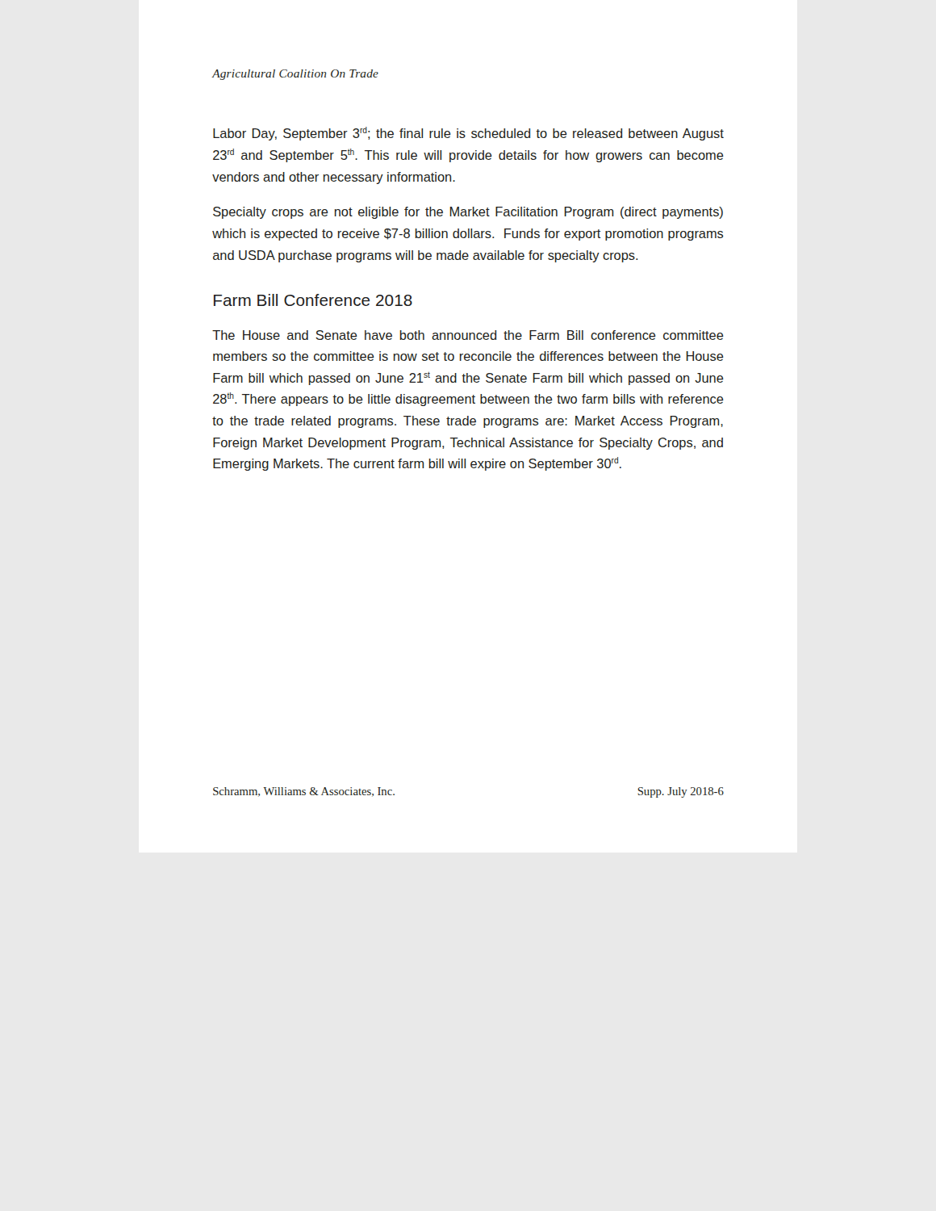Agricultural Coalition On Trade
Labor Day, September 3rd; the final rule is scheduled to be released between August 23rd and September 5th. This rule will provide details for how growers can become vendors and other necessary information.
Specialty crops are not eligible for the Market Facilitation Program (direct payments) which is expected to receive $7-8 billion dollars. Funds for export promotion programs and USDA purchase programs will be made available for specialty crops.
Farm Bill Conference 2018
The House and Senate have both announced the Farm Bill conference committee members so the committee is now set to reconcile the differences between the House Farm bill which passed on June 21st and the Senate Farm bill which passed on June 28th. There appears to be little disagreement between the two farm bills with reference to the trade related programs. These trade programs are: Market Access Program, Foreign Market Development Program, Technical Assistance for Specialty Crops, and Emerging Markets. The current farm bill will expire on September 30rd.
Schramm, Williams & Associates, Inc. Supp. July 2018-6